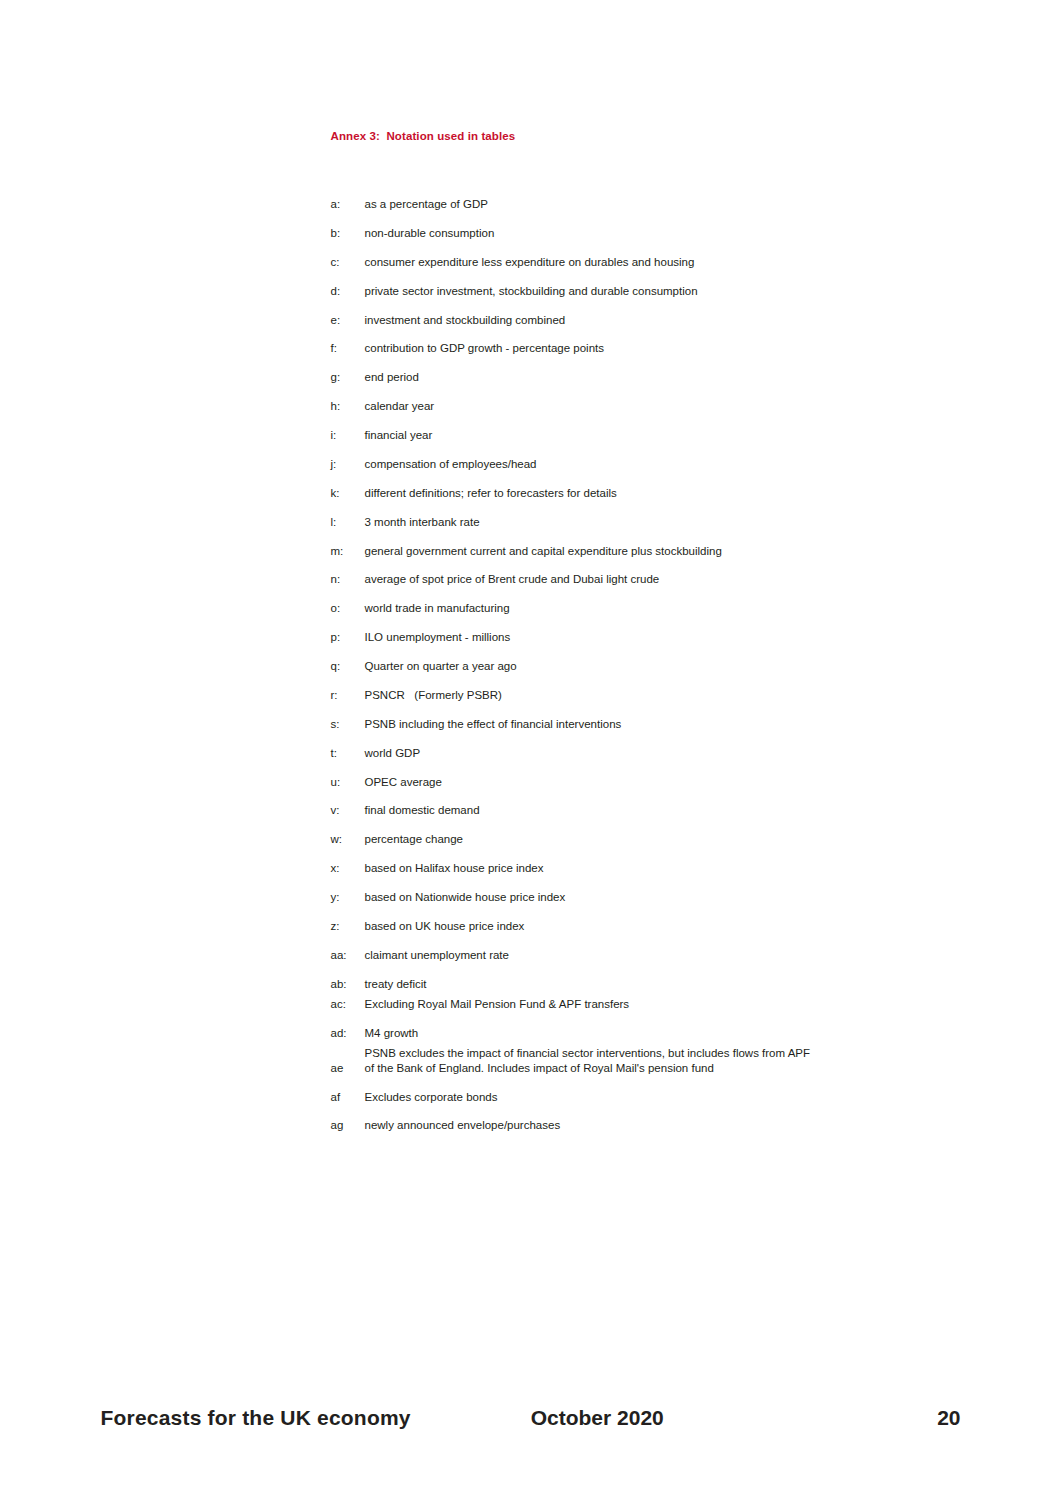Annex 3: Notation used in tables
| a: | as a percentage of GDP |
| b: | non-durable consumption |
| c: | consumer expenditure less expenditure on durables and housing |
| d: | private sector investment, stockbuilding and durable consumption |
| e: | investment and stockbuilding combined |
| f: | contribution to GDP growth - percentage points |
| g: | end period |
| h: | calendar year |
| i: | financial year |
| j: | compensation of employees/head |
| k: | different definitions; refer to forecasters for details |
| l: | 3 month interbank rate |
| m: | general government current and capital expenditure plus stockbuilding |
| n: | average of spot price of Brent crude and Dubai light crude |
| o: | world trade in manufacturing |
| p: | ILO unemployment - millions |
| q: | Quarter on quarter a year ago |
| r: | PSNCR (Formerly PSBR) |
| s: | PSNB including the effect of financial interventions |
| t: | world GDP |
| u: | OPEC average |
| v: | final domestic demand |
| w: | percentage change |
| x: | based on Halifax house price index |
| y: | based on Nationwide house price index |
| z: | based on UK house price index |
| aa: | claimant unemployment rate |
| ab: | treaty deficit |
| ac: | Excluding Royal Mail Pension Fund & APF transfers |
| ad: | M4 growth |
| ae | PSNB excludes the impact of financial sector interventions, but includes flows from APF of the Bank of England. Includes impact of Royal Mail's pension fund |
| af | Excludes corporate bonds |
| ag | newly announced envelope/purchases |
Forecasts for the UK economy October 2020 20